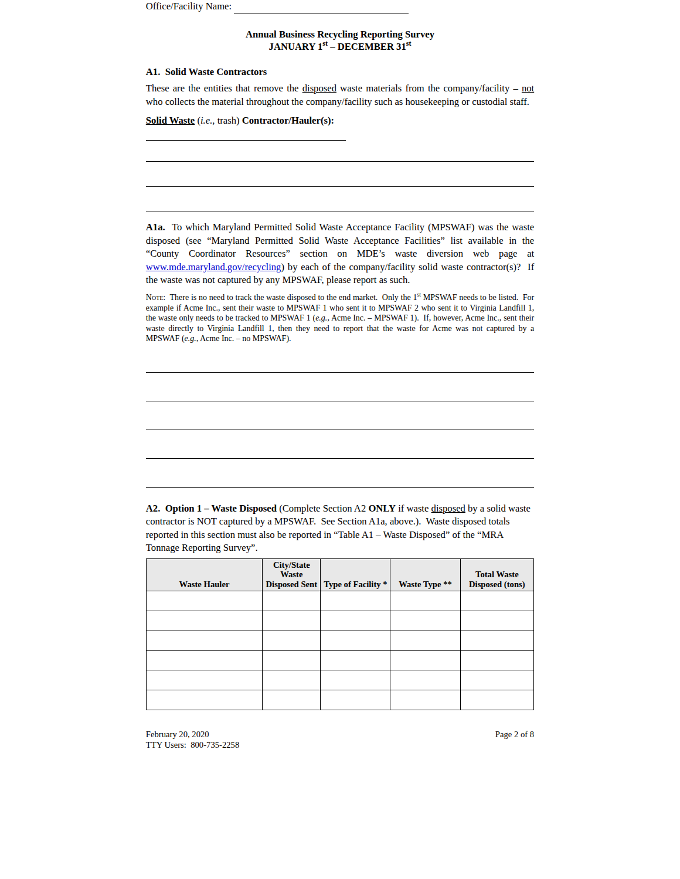Office/Facility Name:
Annual Business Recycling Reporting Survey JANUARY 1st – DECEMBER 31st
A1. Solid Waste Contractors
These are the entities that remove the disposed waste materials from the company/facility – not who collects the material throughout the company/facility such as housekeeping or custodial staff.
Solid Waste (i.e., trash) Contractor/Hauler(s):
A1a. To which Maryland Permitted Solid Waste Acceptance Facility (MPSWAF) was the waste disposed (see “Maryland Permitted Solid Waste Acceptance Facilities” list available in the “County Coordinator Resources” section on MDE’s waste diversion web page at www.mde.maryland.gov/recycling) by each of the company/facility solid waste contractor(s)? If the waste was not captured by any MPSWAF, please report as such.
Note: There is no need to track the waste disposed to the end market. Only the 1st MPSWAF needs to be listed. For example if Acme Inc., sent their waste to MPSWAF 1 who sent it to MPSWAF 2 who sent it to Virginia Landfill 1, the waste only needs to be tracked to MPSWAF 1 (e.g., Acme Inc. – MPSWAF 1). If, however, Acme Inc., sent their waste directly to Virginia Landfill 1, then they need to report that the waste for Acme was not captured by a MPSWAF (e.g., Acme Inc. – no MPSWAF).
A2. Option 1 – Waste Disposed (Complete Section A2 ONLY if waste disposed by a solid waste contractor is NOT captured by a MPSWAF. See Section A1a, above.). Waste disposed totals reported in this section must also be reported in “Table A1 – Waste Disposed” of the “MRA Tonnage Reporting Survey”.
| Waste Hauler | City/State Waste Disposed Sent | Type of Facility * | Waste Type ** | Total Waste Disposed (tons) |
| --- | --- | --- | --- | --- |
February 20, 2020
TTY Users: 800-735-2258
Page 2 of 8